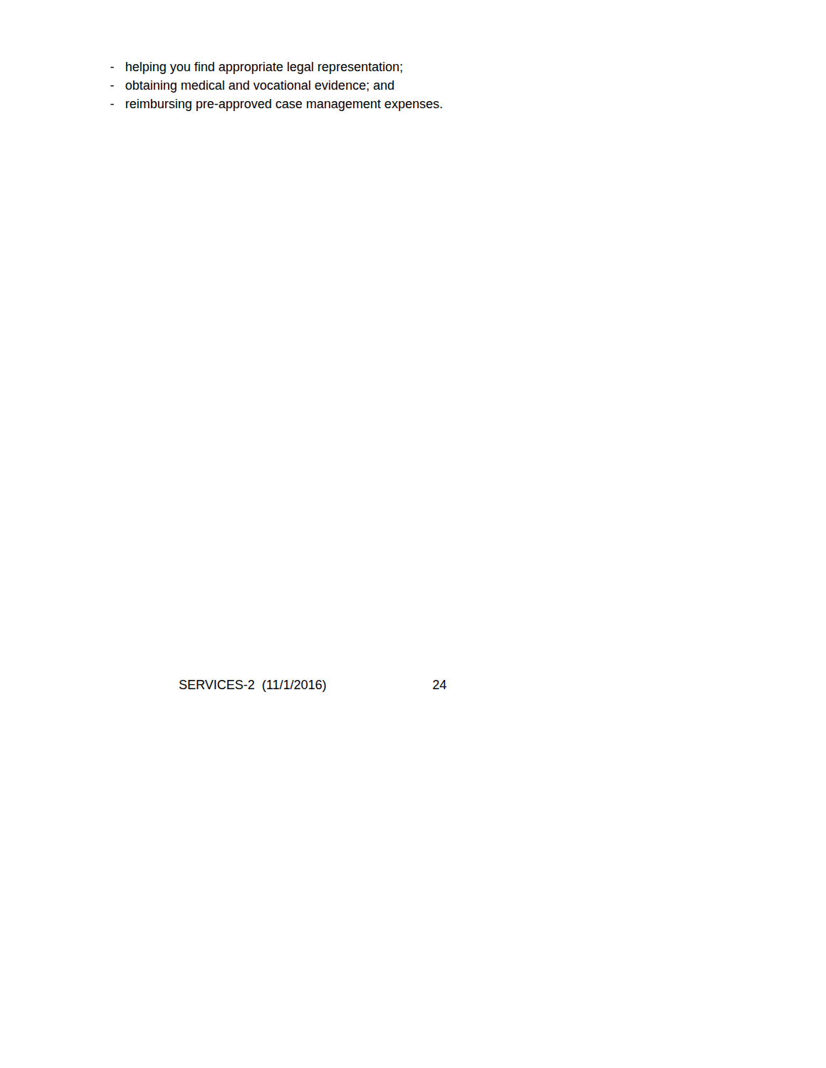helping you find appropriate legal representation;
obtaining medical and vocational evidence; and
reimbursing pre-approved case management expenses.
SERVICES-2 (11/1/2016) 24